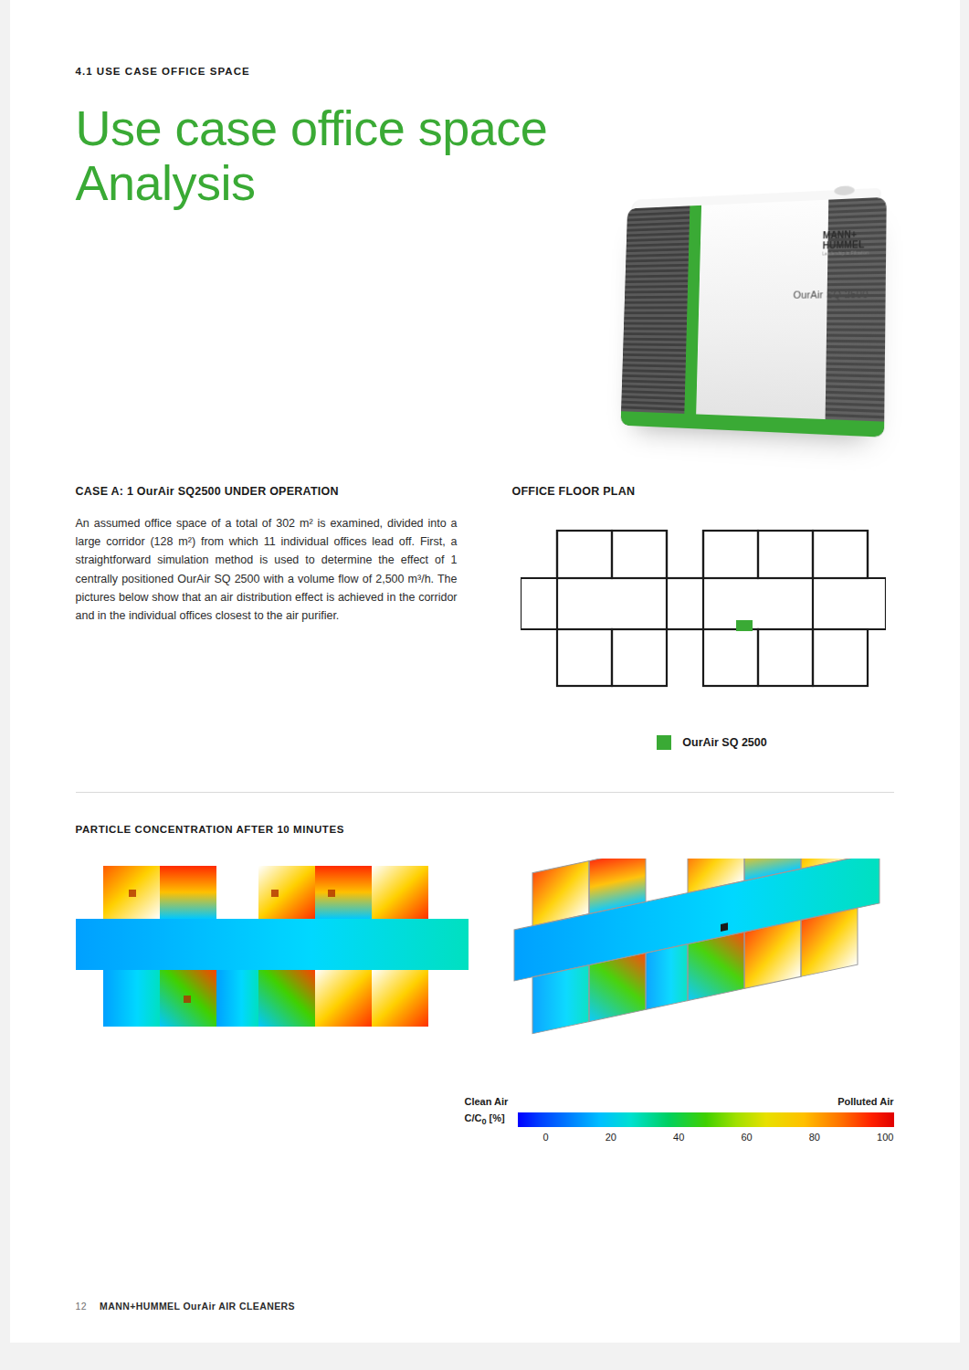4.1 Use case office space
Use case office spaceAnalysis
MANN+
HUMMELLeadership in Filtration
OurAir SQ 2500
CASE A: 1 OurAir SQ2500 UNDER OPERATION
An assumed office space of a total of 302 m² is examined, divided into a large corridor (128 m²) from which 11 individual offices lead off. First, a straightforward simulation method is used to determine the effect of 1 centrally positioned OurAir SQ 2500 with a volume flow of 2,500 m³/h. The pictures below show that an air distribution effect is achieved in the corridor and in the individual offices closest to the air purifier.
OFFICE FLOOR PLAN
OurAir SQ 2500
Particle concentration after 10 minutes
Clean Air Polluted Air
C/C0 [%]
020406080100
12 MANN+HUMMEL OurAir AIR CLEANERS